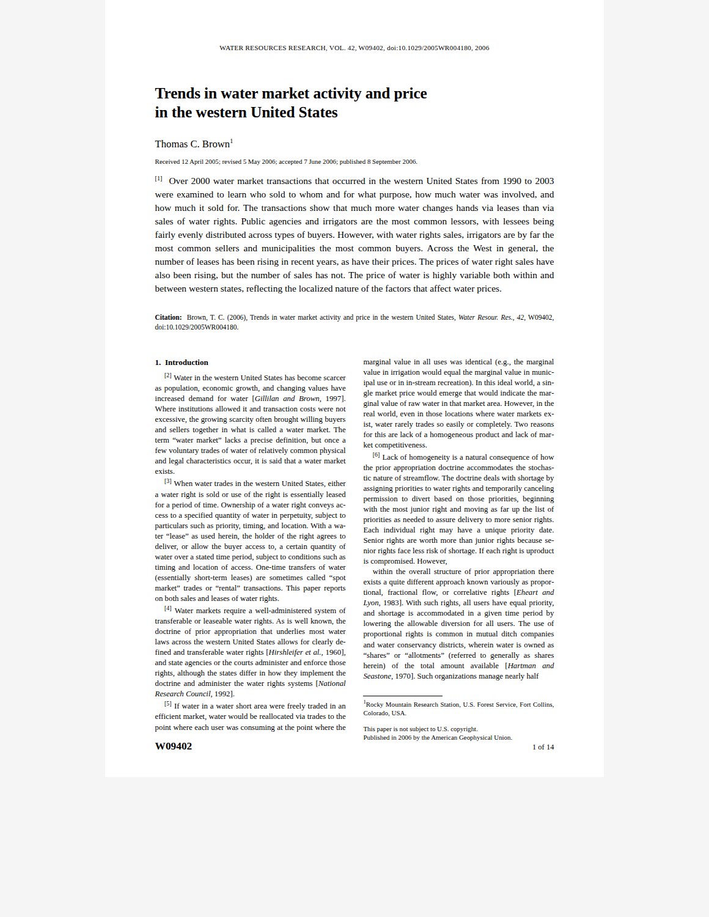WATER RESOURCES RESEARCH, VOL. 42, W09402, doi:10.1029/2005WR004180, 2006
Trends in water market activity and price
in the western United States
Thomas C. Brown1
Received 12 April 2005; revised 5 May 2006; accepted 7 June 2006; published 8 September 2006.
[1] Over 2000 water market transactions that occurred in the western United States from 1990 to 2003 were examined to learn who sold to whom and for what purpose, how much water was involved, and how much it sold for. The transactions show that much more water changes hands via leases than via sales of water rights. Public agencies and irrigators are the most common lessors, with lessees being fairly evenly distributed across types of buyers. However, with water rights sales, irrigators are by far the most common sellers and municipalities the most common buyers. Across the West in general, the number of leases has been rising in recent years, as have their prices. The prices of water right sales have also been rising, but the number of sales has not. The price of water is highly variable both within and between western states, reflecting the localized nature of the factors that affect water prices.
Citation: Brown, T. C. (2006), Trends in water market activity and price in the western United States, Water Resour. Res., 42, W09402, doi:10.1029/2005WR004180.
1. Introduction
[2] Water in the western United States has become scarcer as population, economic growth, and changing values have increased demand for water [Gillilan and Brown, 1997]. Where institutions allowed it and transaction costs were not excessive, the growing scarcity often brought willing buyers and sellers together in what is called a water market. The term “water market” lacks a precise definition, but once a few voluntary trades of water of relatively common physical and legal characteristics occur, it is said that a water market exists.
[3] When water trades in the western United States, either a water right is sold or use of the right is essentially leased for a period of time. Ownership of a water right conveys access to a specified quantity of water in perpetuity, subject to particulars such as priority, timing, and location. With a water “lease” as used herein, the holder of the right agrees to deliver, or allow the buyer access to, a certain quantity of water over a stated time period, subject to conditions such as timing and location of access. One-time transfers of water (essentially short-term leases) are sometimes called “spot market” trades or “rental” transactions. This paper reports on both sales and leases of water rights.
[4] Water markets require a well-administered system of transferable or leaseable water rights. As is well known, the doctrine of prior appropriation that underlies most water laws across the western United States allows for clearly defined and transferable water rights [Hirshleifer et al., 1960], and state agencies or the courts administer and enforce those rights, although the states differ in how they implement the doctrine and administer the water rights systems [National Research Council, 1992].
[5] If water in a water short area were freely traded in an efficient market, water would be reallocated via trades to the point where each user was consuming at the point where the marginal value in all uses was identical (e.g., the marginal value in irrigation would equal the marginal value in municipal use or in in-stream recreation). In this ideal world, a single market price would emerge that would indicate the marginal value of raw water in that market area. However, in the real world, even in those locations where water markets exist, water rarely trades so easily or completely. Two reasons for this are lack of a homogeneous product and lack of market competitiveness.
[6] Lack of homogeneity is a natural consequence of how the prior appropriation doctrine accommodates the stochastic nature of streamflow. The doctrine deals with shortage by assigning priorities to water rights and temporarily canceling permission to divert based on those priorities, beginning with the most junior right and moving as far up the list of priorities as needed to assure delivery to more senior rights. Each individual right may have a unique priority date. Senior rights are worth more than junior rights because senior rights face less risk of shortage. If each right is uproduct is compromised. However,
within the overall structure of prior appropriation there exists a quite different approach known variously as proportional, fractional flow, or correlative rights [Eheart and Lyon, 1983]. With such rights, all users have equal priority, and shortage is accommodated in a given time period by lowering the allowable diversion for all users. The use of proportional rights is common in mutual ditch companies and water conservancy districts, wherein water is owned as “shares” or “allotments” (referred to generally as shares herein) of the total amount available [Hartman and Seastone, 1970]. Such organizations manage nearly half
1Rocky Mountain Research Station, U.S. Forest Service, Fort Collins, Colorado, USA.
This paper is not subject to U.S. copyright.
Published in 2006 by the American Geophysical Union.
W09402 1 of 14